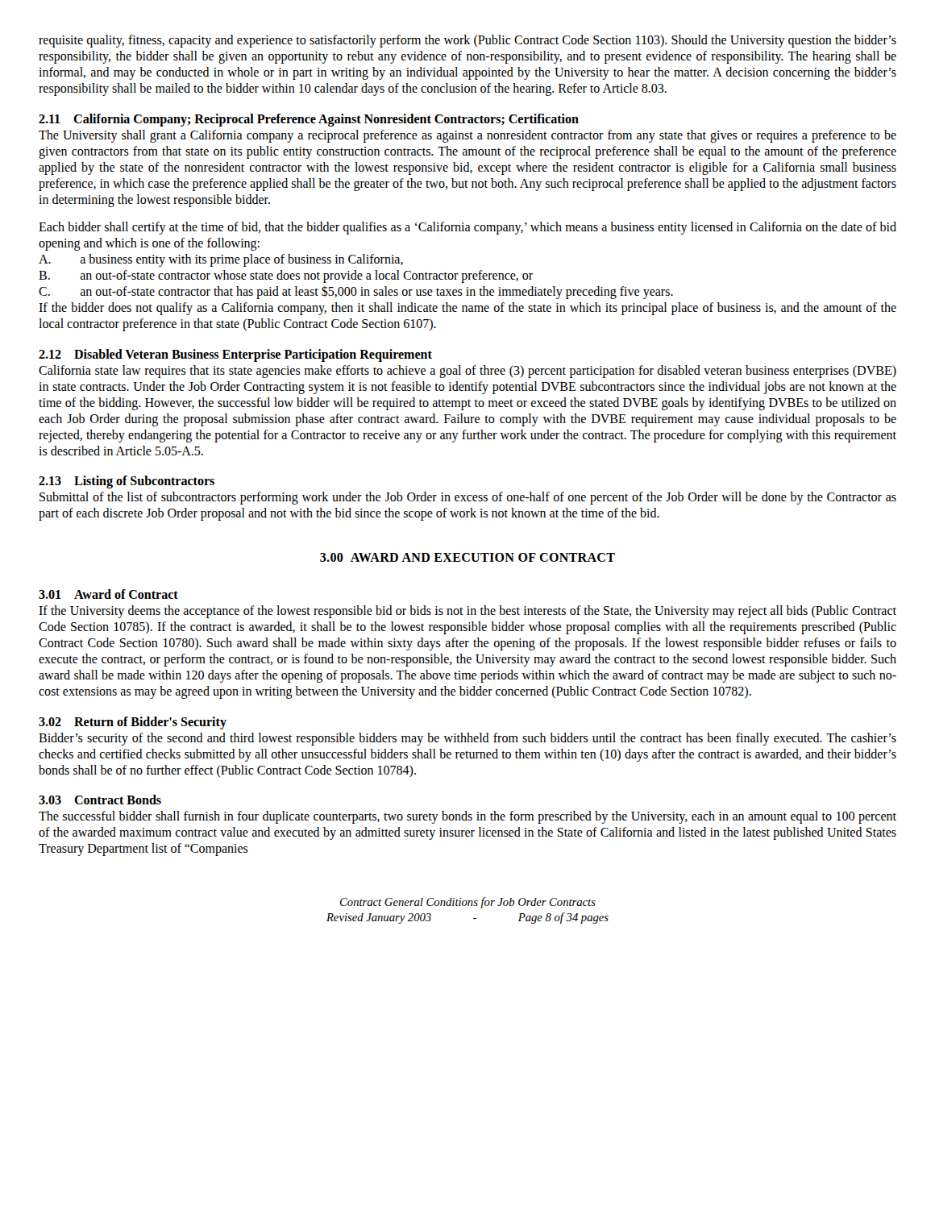requisite quality, fitness, capacity and experience to satisfactorily perform the work (Public Contract Code Section 1103). Should the University question the bidder’s responsibility, the bidder shall be given an opportunity to rebut any evidence of non-responsibility, and to present evidence of responsibility. The hearing shall be informal, and may be conducted in whole or in part in writing by an individual appointed by the University to hear the matter. A decision concerning the bidder’s responsibility shall be mailed to the bidder within 10 calendar days of the conclusion of the hearing. Refer to Article 8.03.
2.11 California Company; Reciprocal Preference Against Nonresident Contractors; Certification
The University shall grant a California company a reciprocal preference as against a nonresident contractor from any state that gives or requires a preference to be given contractors from that state on its public entity construction contracts. The amount of the reciprocal preference shall be equal to the amount of the preference applied by the state of the nonresident contractor with the lowest responsive bid, except where the resident contractor is eligible for a California small business preference, in which case the preference applied shall be the greater of the two, but not both. Any such reciprocal preference shall be applied to the adjustment factors in determining the lowest responsible bidder.
Each bidder shall certify at the time of bid, that the bidder qualifies as a ‘California company,’ which means a business entity licensed in California on the date of bid opening and which is one of the following:
A. a business entity with its prime place of business in California,
B. an out-of-state contractor whose state does not provide a local Contractor preference, or
C. an out-of-state contractor that has paid at least $5,000 in sales or use taxes in the immediately preceding five years.
If the bidder does not qualify as a California company, then it shall indicate the name of the state in which its principal place of business is, and the amount of the local contractor preference in that state (Public Contract Code Section 6107).
2.12 Disabled Veteran Business Enterprise Participation Requirement
California state law requires that its state agencies make efforts to achieve a goal of three (3) percent participation for disabled veteran business enterprises (DVBE) in state contracts. Under the Job Order Contracting system it is not feasible to identify potential DVBE subcontractors since the individual jobs are not known at the time of the bidding. However, the successful low bidder will be required to attempt to meet or exceed the stated DVBE goals by identifying DVBEs to be utilized on each Job Order during the proposal submission phase after contract award. Failure to comply with the DVBE requirement may cause individual proposals to be rejected, thereby endangering the potential for a Contractor to receive any or any further work under the contract. The procedure for complying with this requirement is described in Article 5.05-A.5.
2.13 Listing of Subcontractors
Submittal of the list of subcontractors performing work under the Job Order in excess of one-half of one percent of the Job Order will be done by the Contractor as part of each discrete Job Order proposal and not with the bid since the scope of work is not known at the time of the bid.
3.00 AWARD AND EXECUTION OF CONTRACT
3.01 Award of Contract
If the University deems the acceptance of the lowest responsible bid or bids is not in the best interests of the State, the University may reject all bids (Public Contract Code Section 10785). If the contract is awarded, it shall be to the lowest responsible bidder whose proposal complies with all the requirements prescribed (Public Contract Code Section 10780). Such award shall be made within sixty days after the opening of the proposals. If the lowest responsible bidder refuses or fails to execute the contract, or perform the contract, or is found to be non-responsible, the University may award the contract to the second lowest responsible bidder. Such award shall be made within 120 days after the opening of proposals. The above time periods within which the award of contract may be made are subject to such no-cost extensions as may be agreed upon in writing between the University and the bidder concerned (Public Contract Code Section 10782).
3.02 Return of Bidder's Security
Bidder’s security of the second and third lowest responsible bidders may be withheld from such bidders until the contract has been finally executed. The cashier’s checks and certified checks submitted by all other unsuccessful bidders shall be returned to them within ten (10) days after the contract is awarded, and their bidder’s bonds shall be of no further effect (Public Contract Code Section 10784).
3.03 Contract Bonds
The successful bidder shall furnish in four duplicate counterparts, two surety bonds in the form prescribed by the University, each in an amount equal to 100 percent of the awarded maximum contract value and executed by an admitted surety insurer licensed in the State of California and listed in the latest published United States Treasury Department list of “Companies
Contract General Conditions for Job Order Contracts Revised January 2003 - Page 8 of 34 pages